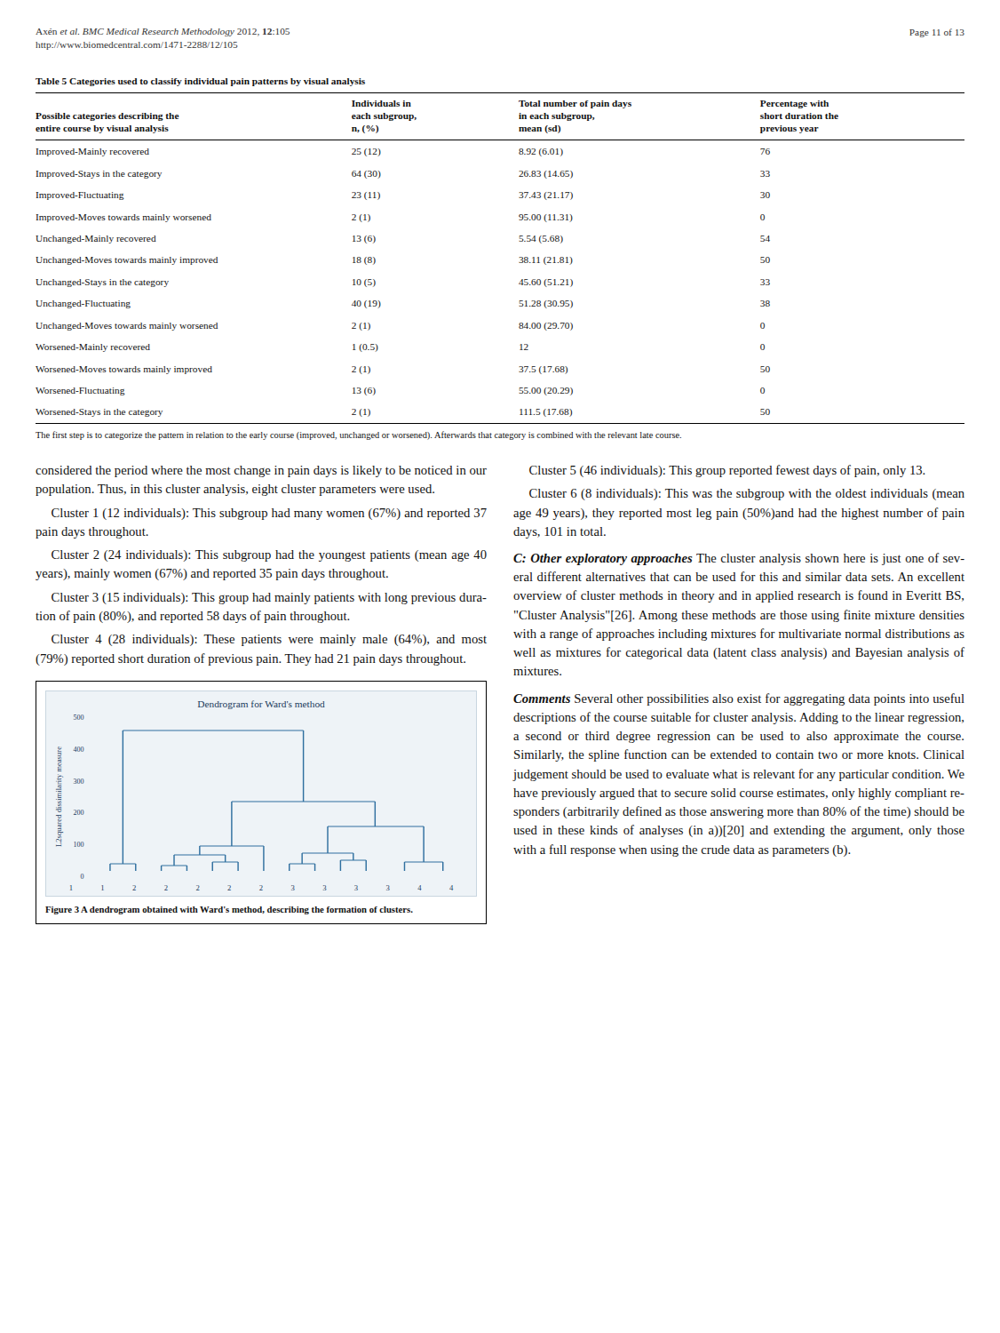Axén et al. BMC Medical Research Methodology 2012, 12:105
http://www.biomedcentral.com/1471-2288/12/105
Page 11 of 13
Table 5 Categories used to classify individual pain patterns by visual analysis
| Possible categories describing the entire course by visual analysis | Individuals in each subgroup, n, (%) | Total number of pain days in each subgroup, mean (sd) | Percentage with short duration the previous year |
| --- | --- | --- | --- |
| Improved-Mainly recovered | 25 (12) | 8.92 (6.01) | 76 |
| Improved-Stays in the category | 64 (30) | 26.83 (14.65) | 33 |
| Improved-Fluctuating | 23 (11) | 37.43 (21.17) | 30 |
| Improved-Moves towards mainly worsened | 2 (1) | 95.00 (11.31) | 0 |
| Unchanged-Mainly recovered | 13 (6) | 5.54 (5.68) | 54 |
| Unchanged-Moves towards mainly improved | 18 (8) | 38.11 (21.81) | 50 |
| Unchanged-Stays in the category | 10 (5) | 45.60 (51.21) | 33 |
| Unchanged-Fluctuating | 40 (19) | 51.28 (30.95) | 38 |
| Unchanged-Moves towards mainly worsened | 2 (1) | 84.00 (29.70) | 0 |
| Worsened-Mainly recovered | 1 (0.5) | 12 | 0 |
| Worsened-Moves towards mainly improved | 2 (1) | 37.5 (17.68) | 50 |
| Worsened-Fluctuating | 13 (6) | 55.00 (20.29) | 0 |
| Worsened-Stays in the category | 2 (1) | 111.5 (17.68) | 50 |
The first step is to categorize the pattern in relation to the early course (improved, unchanged or worsened). Afterwards that category is combined with the relevant late course.
considered the period where the most change in pain days is likely to be noticed in our population. Thus, in this cluster analysis, eight cluster parameters were used.
Cluster 1 (12 individuals): This subgroup had many women (67%) and reported 37 pain days throughout.
Cluster 2 (24 individuals): This subgroup had the youngest patients (mean age 40 years), mainly women (67%) and reported 35 pain days throughout.
Cluster 3 (15 individuals): This group had mainly patients with long previous duration of pain (80%), and reported 58 days of pain throughout.
Cluster 4 (28 individuals): These patients were mainly male (64%), and most (79%) reported short duration of previous pain. They had 21 pain days throughout.
Dendrogram for Ward's method
L2squared dissimilarity measure
500 400 300 200 100 0
1122222333344
Figure 3 A dendrogram obtained with Ward's method, describing the formation of clusters.
Cluster 5 (46 individuals): This group reported fewest days of pain, only 13.
Cluster 6 (8 individuals): This was the subgroup with the oldest individuals (mean age 49 years), they reported most leg pain (50%)and had the highest number of pain days, 101 in total.
C: Other exploratory approaches The cluster analysis shown here is just one of several different alternatives that can be used for this and similar data sets. An excellent overview of cluster methods in theory and in applied research is found in Everitt BS, "Cluster Analysis"[26]. Among these methods are those using finite mixture densities with a range of approaches including mixtures for multivariate normal distributions as well as mixtures for categorical data (latent class analysis) and Bayesian analysis of mixtures.
Comments Several other possibilities also exist for aggregating data points into useful descriptions of the course suitable for cluster analysis. Adding to the linear regression, a second or third degree regression can be used to also approximate the course. Similarly, the spline function can be extended to contain two or more knots. Clinical judgement should be used to evaluate what is relevant for any particular condition. We have previously argued that to secure solid course estimates, only highly compliant responders (arbitrarily defined as those answering more than 80% of the time) should be used in these kinds of analyses (in a))[20] and extending the argument, only those with a full response when using the crude data as parameters (b).